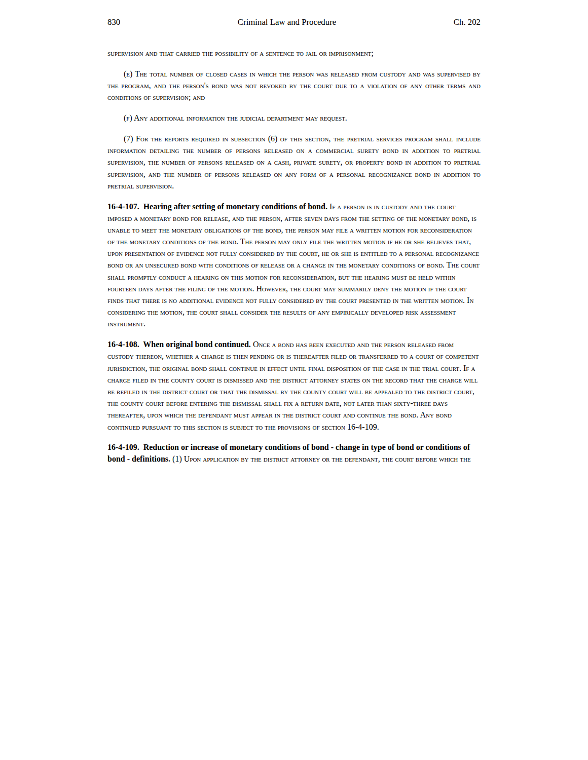830 Criminal Law and Procedure Ch. 202
supervision and that carried the possibility of a sentence to jail or imprisonment;
(e) The total number of closed cases in which the person was released from custody and was supervised by the program, and the person's bond was not revoked by the court due to a violation of any other terms and conditions of supervision; and
(f) Any additional information the judicial department may request.
(7) For the reports required in subsection (6) of this section, the pretrial services program shall include information detailing the number of persons released on a commercial surety bond in addition to pretrial supervision, the number of persons released on a cash, private surety, or property bond in addition to pretrial supervision, and the number of persons released on any form of a personal recognizance bond in addition to pretrial supervision.
16-4-107. Hearing after setting of monetary conditions of bond.
If a person is in custody and the court imposed a monetary bond for release, and the person, after seven days from the setting of the monetary bond, is unable to meet the monetary obligations of the bond, the person may file a written motion for reconsideration of the monetary conditions of the bond. The person may only file the written motion if he or she believes that, upon presentation of evidence not fully considered by the court, he or she is entitled to a personal recognizance bond or an unsecured bond with conditions of release or a change in the monetary conditions of bond. The court shall promptly conduct a hearing on this motion for reconsideration, but the hearing must be held within fourteen days after the filing of the motion. However, the court may summarily deny the motion if the court finds that there is no additional evidence not fully considered by the court presented in the written motion. In considering the motion, the court shall consider the results of any empirically developed risk assessment instrument.
16-4-108. When original bond continued.
Once a bond has been executed and the person released from custody thereon, whether a charge is then pending or is thereafter filed or transferred to a court of competent jurisdiction, the original bond shall continue in effect until final disposition of the case in the trial court. If a charge filed in the county court is dismissed and the district attorney states on the record that the charge will be refiled in the district court or that the dismissal by the county court will be appealed to the district court, the county court before entering the dismissal shall fix a return date, not later than sixty-three days thereafter, upon which the defendant must appear in the district court and continue the bond. Any bond continued pursuant to this section is subject to the provisions of section 16-4-109.
16-4-109. Reduction or increase of monetary conditions of bond - change in type of bond or conditions of bond - definitions.
(1) Upon application by the district attorney or the defendant, the court before which the